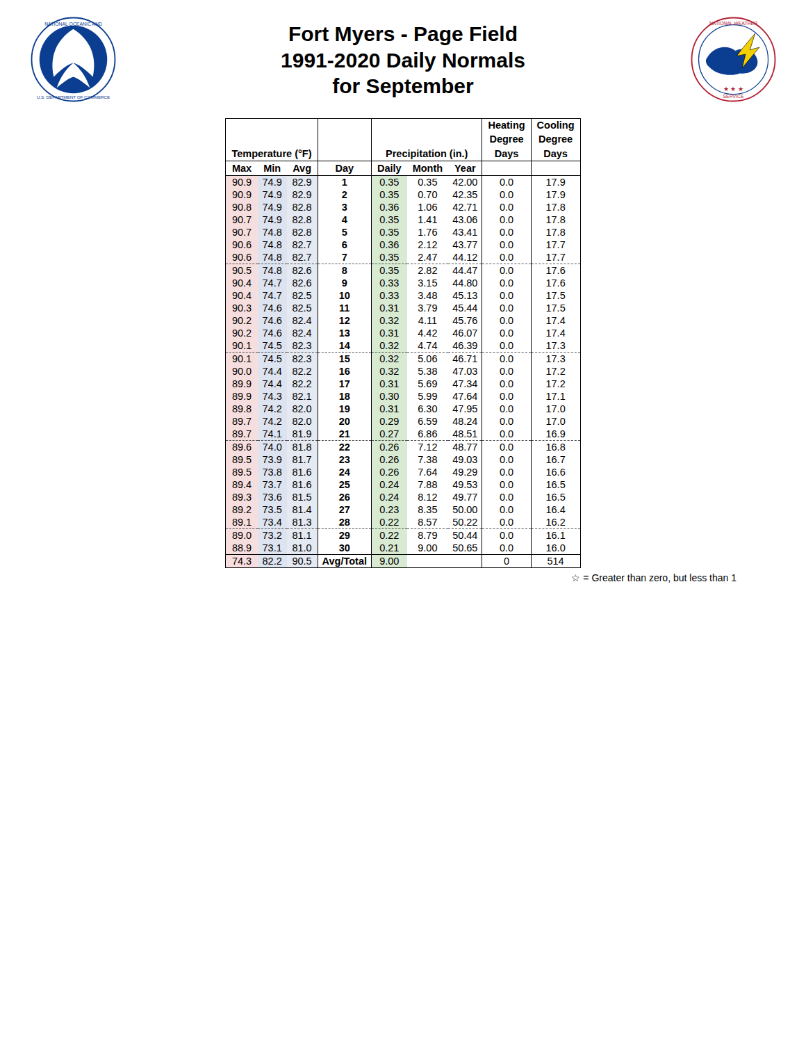NATIONAL OCEANIC AND U.S. DEPARTMENT OF COMMERCE
Fort Myers - Page Field
1991-2020 Daily Normals
for September
NATIONAL WEATHER SERVICE ★ ★ ★
| | | | Heating | Cooling |
| --- | --- | --- | --- | --- |
| Degree | Degree |
| Temperature (°F) | | Precipitation (in.) | Days | Days |
| Max | Min | Avg | Day | Daily | Month | Year | | |
| 90.9 | 74.9 | 82.9 | 1 | 0.35 | 0.35 | 42.00 | 0.0 | 17.9 |
| 90.9 | 74.9 | 82.9 | 2 | 0.35 | 0.70 | 42.35 | 0.0 | 17.9 |
| 90.8 | 74.9 | 82.8 | 3 | 0.36 | 1.06 | 42.71 | 0.0 | 17.8 |
| 90.7 | 74.9 | 82.8 | 4 | 0.35 | 1.41 | 43.06 | 0.0 | 17.8 |
| 90.7 | 74.8 | 82.8 | 5 | 0.35 | 1.76 | 43.41 | 0.0 | 17.8 |
| 90.6 | 74.8 | 82.7 | 6 | 0.36 | 2.12 | 43.77 | 0.0 | 17.7 |
| 90.6 | 74.8 | 82.7 | 7 | 0.35 | 2.47 | 44.12 | 0.0 | 17.7 |
| 90.5 | 74.8 | 82.6 | 8 | 0.35 | 2.82 | 44.47 | 0.0 | 17.6 |
| 90.4 | 74.7 | 82.6 | 9 | 0.33 | 3.15 | 44.80 | 0.0 | 17.6 |
| 90.4 | 74.7 | 82.5 | 10 | 0.33 | 3.48 | 45.13 | 0.0 | 17.5 |
| 90.3 | 74.6 | 82.5 | 11 | 0.31 | 3.79 | 45.44 | 0.0 | 17.5 |
| 90.2 | 74.6 | 82.4 | 12 | 0.32 | 4.11 | 45.76 | 0.0 | 17.4 |
| 90.2 | 74.6 | 82.4 | 13 | 0.31 | 4.42 | 46.07 | 0.0 | 17.4 |
| 90.1 | 74.5 | 82.3 | 14 | 0.32 | 4.74 | 46.39 | 0.0 | 17.3 |
| 90.1 | 74.5 | 82.3 | 15 | 0.32 | 5.06 | 46.71 | 0.0 | 17.3 |
| 90.0 | 74.4 | 82.2 | 16 | 0.32 | 5.38 | 47.03 | 0.0 | 17.2 |
| 89.9 | 74.4 | 82.2 | 17 | 0.31 | 5.69 | 47.34 | 0.0 | 17.2 |
| 89.9 | 74.3 | 82.1 | 18 | 0.30 | 5.99 | 47.64 | 0.0 | 17.1 |
| 89.8 | 74.2 | 82.0 | 19 | 0.31 | 6.30 | 47.95 | 0.0 | 17.0 |
| 89.7 | 74.2 | 82.0 | 20 | 0.29 | 6.59 | 48.24 | 0.0 | 17.0 |
| 89.7 | 74.1 | 81.9 | 21 | 0.27 | 6.86 | 48.51 | 0.0 | 16.9 |
| 89.6 | 74.0 | 81.8 | 22 | 0.26 | 7.12 | 48.77 | 0.0 | 16.8 |
| 89.5 | 73.9 | 81.7 | 23 | 0.26 | 7.38 | 49.03 | 0.0 | 16.7 |
| 89.5 | 73.8 | 81.6 | 24 | 0.26 | 7.64 | 49.29 | 0.0 | 16.6 |
| 89.4 | 73.7 | 81.6 | 25 | 0.24 | 7.88 | 49.53 | 0.0 | 16.5 |
| 89.3 | 73.6 | 81.5 | 26 | 0.24 | 8.12 | 49.77 | 0.0 | 16.5 |
| 89.2 | 73.5 | 81.4 | 27 | 0.23 | 8.35 | 50.00 | 0.0 | 16.4 |
| 89.1 | 73.4 | 81.3 | 28 | 0.22 | 8.57 | 50.22 | 0.0 | 16.2 |
| 89.0 | 73.2 | 81.1 | 29 | 0.22 | 8.79 | 50.44 | 0.0 | 16.1 |
| 88.9 | 73.1 | 81.0 | 30 | 0.21 | 9.00 | 50.65 | 0.0 | 16.0 |
| 74.3 | 82.2 | 90.5 | Avg/Total | 9.00 | | | 0 | 514 |
☆ = Greater than zero, but less than 1